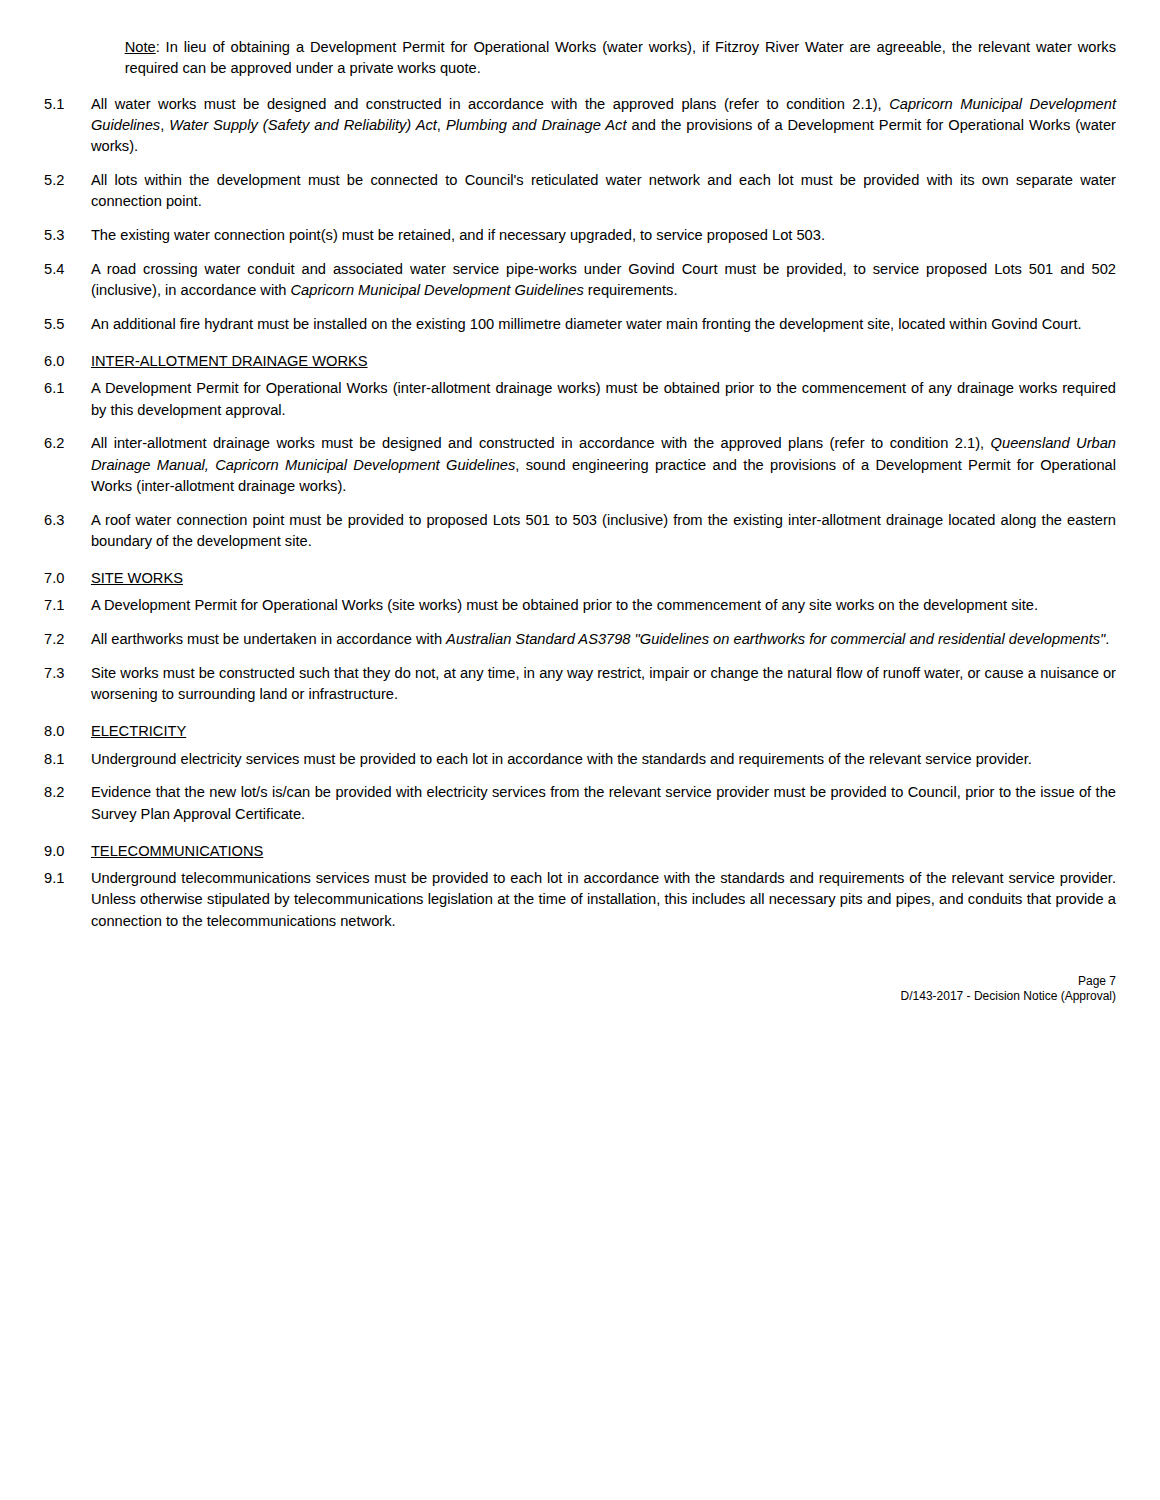Note: In lieu of obtaining a Development Permit for Operational Works (water works), if Fitzroy River Water are agreeable, the relevant water works required can be approved under a private works quote.
5.1
All water works must be designed and constructed in accordance with the approved plans (refer to condition 2.1), Capricorn Municipal Development Guidelines, Water Supply (Safety and Reliability) Act, Plumbing and Drainage Act and the provisions of a Development Permit for Operational Works (water works).
5.2
All lots within the development must be connected to Council's reticulated water network and each lot must be provided with its own separate water connection point.
5.3
The existing water connection point(s) must be retained, and if necessary upgraded, to service proposed Lot 503.
5.4
A road crossing water conduit and associated water service pipe-works under Govind Court must be provided, to service proposed Lots 501 and 502 (inclusive), in accordance with Capricorn Municipal Development Guidelines requirements.
5.5
An additional fire hydrant must be installed on the existing 100 millimetre diameter water main fronting the development site, located within Govind Court.
6.0
INTER-ALLOTMENT DRAINAGE WORKS
6.1
A Development Permit for Operational Works (inter-allotment drainage works) must be obtained prior to the commencement of any drainage works required by this development approval.
6.2
All inter-allotment drainage works must be designed and constructed in accordance with the approved plans (refer to condition 2.1), Queensland Urban Drainage Manual, Capricorn Municipal Development Guidelines, sound engineering practice and the provisions of a Development Permit for Operational Works (inter-allotment drainage works).
6.3
A roof water connection point must be provided to proposed Lots 501 to 503 (inclusive) from the existing inter-allotment drainage located along the eastern boundary of the development site.
7.0
SITE WORKS
7.1
A Development Permit for Operational Works (site works) must be obtained prior to the commencement of any site works on the development site.
7.2
All earthworks must be undertaken in accordance with Australian Standard AS3798 "Guidelines on earthworks for commercial and residential developments".
7.3
Site works must be constructed such that they do not, at any time, in any way restrict, impair or change the natural flow of runoff water, or cause a nuisance or worsening to surrounding land or infrastructure.
8.0
ELECTRICITY
8.1
Underground electricity services must be provided to each lot in accordance with the standards and requirements of the relevant service provider.
8.2
Evidence that the new lot/s is/can be provided with electricity services from the relevant service provider must be provided to Council, prior to the issue of the Survey Plan Approval Certificate.
9.0
TELECOMMUNICATIONS
9.1
Underground telecommunications services must be provided to each lot in accordance with the standards and requirements of the relevant service provider. Unless otherwise stipulated by telecommunications legislation at the time of installation, this includes all necessary pits and pipes, and conduits that provide a connection to the telecommunications network.
Page 7
D/143-2017 - Decision Notice (Approval)